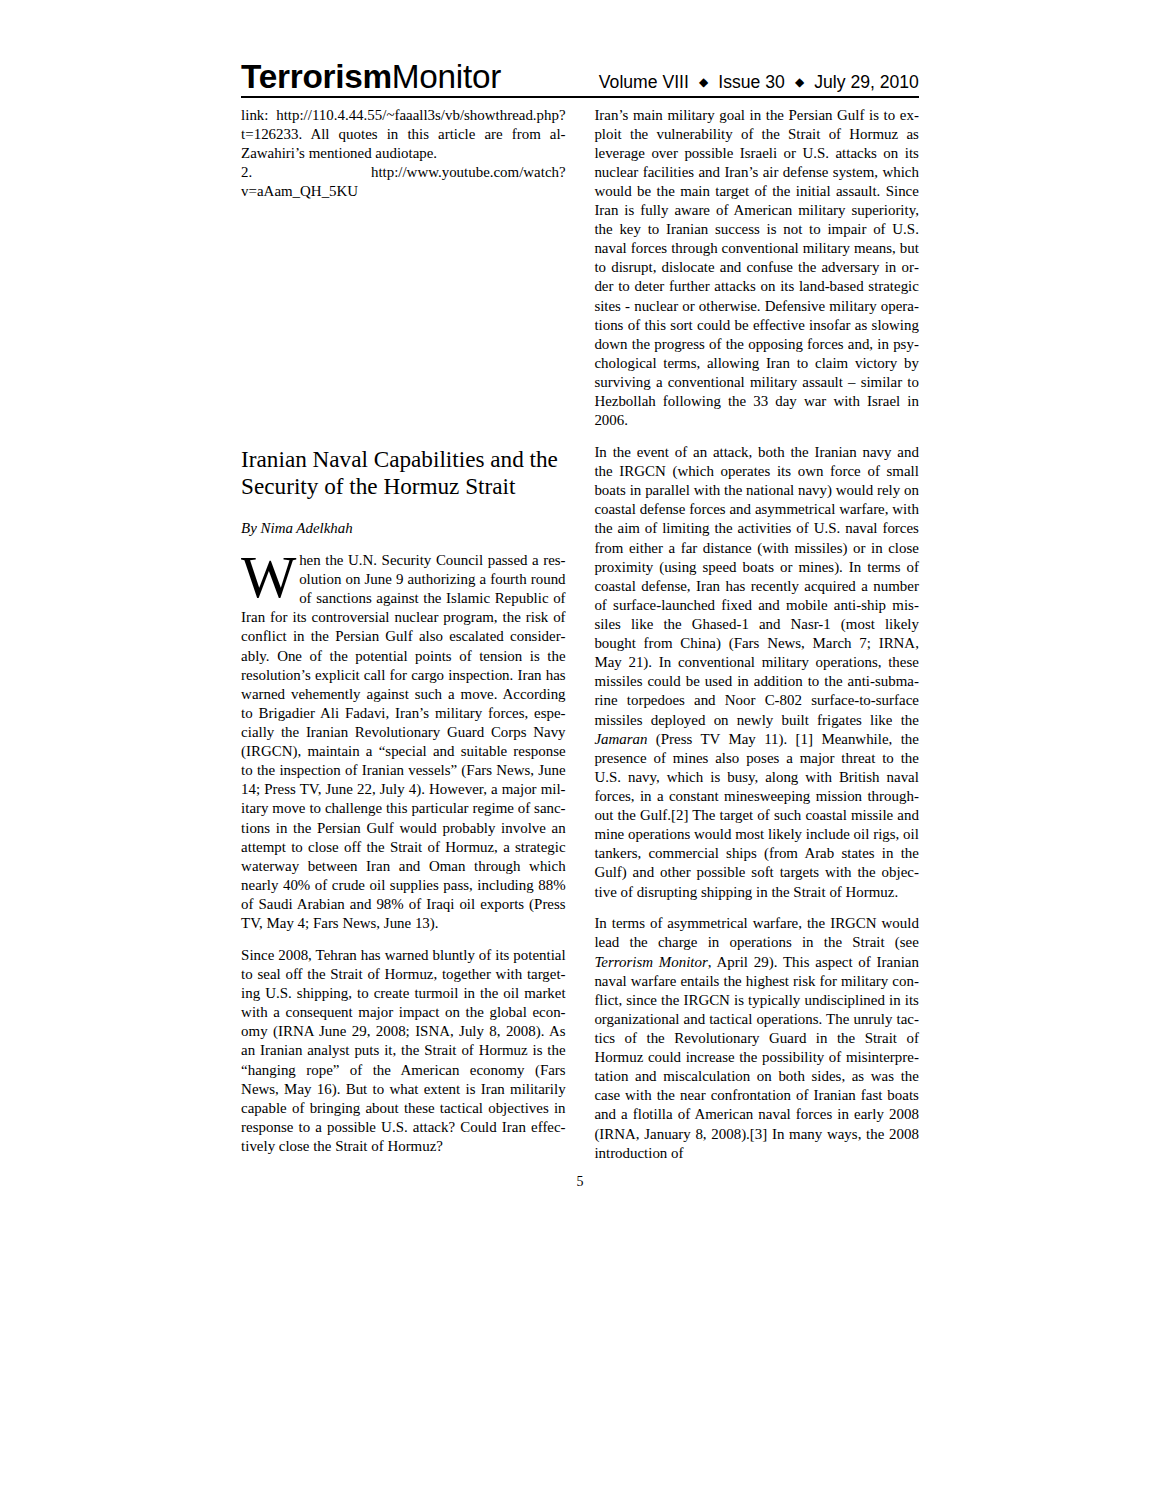Terrorism Monitor
Volume VIII ◆ Issue 30 ◆ July 29, 2010
link: http://110.4.44.55/~faaall3s/vb/showthread.php?t=126233. All quotes in this article are from al-Zawahiri’s mentioned audiotape.
2. http://www.youtube.com/watch?v=aAam_QH_5KU
Iranian Naval Capabilities and the Security of the Hormuz Strait
By Nima Adelkhah
When the U.N. Security Council passed a resolution on June 9 authorizing a fourth round of sanctions against the Islamic Republic of Iran for its controversial nuclear program, the risk of conflict in the Persian Gulf also escalated considerably. One of the potential points of tension is the resolution’s explicit call for cargo inspection. Iran has warned vehemently against such a move. According to Brigadier Ali Fadavi, Iran’s military forces, especially the Iranian Revolutionary Guard Corps Navy (IRGCN), maintain a “special and suitable response to the inspection of Iranian vessels” (Fars News, June 14; Press TV, June 22, July 4). However, a major military move to challenge this particular regime of sanctions in the Persian Gulf would probably involve an attempt to close off the Strait of Hormuz, a strategic waterway between Iran and Oman through which nearly 40% of crude oil supplies pass, including 88% of Saudi Arabian and 98% of Iraqi oil exports (Press TV, May 4; Fars News, June 13).
Since 2008, Tehran has warned bluntly of its potential to seal off the Strait of Hormuz, together with targeting U.S. shipping, to create turmoil in the oil market with a consequent major impact on the global economy (IRNA June 29, 2008; ISNA, July 8, 2008). As an Iranian analyst puts it, the Strait of Hormuz is the “hanging rope” of the American economy (Fars News, May 16). But to what extent is Iran militarily capable of bringing about these tactical objectives in response to a possible U.S. attack? Could Iran effectively close the Strait of Hormuz?
Iran’s main military goal in the Persian Gulf is to exploit the vulnerability of the Strait of Hormuz as leverage over possible Israeli or U.S. attacks on its nuclear facilities and Iran’s air defense system, which would be the main target of the initial assault. Since Iran is fully aware of American military superiority, the key to Iranian success is not to impair of U.S. naval forces through conventional military means, but to disrupt, dislocate and confuse the adversary in order to deter further attacks on its land-based strategic sites - nuclear or otherwise. Defensive military operations of this sort could be effective insofar as slowing down the progress of the opposing forces and, in psychological terms, allowing Iran to claim victory by surviving a conventional military assault – similar to Hezbollah following the 33 day war with Israel in 2006.
In the event of an attack, both the Iranian navy and the IRGCN (which operates its own force of small boats in parallel with the national navy) would rely on coastal defense forces and asymmetrical warfare, with the aim of limiting the activities of U.S. naval forces from either a far distance (with missiles) or in close proximity (using speed boats or mines). In terms of coastal defense, Iran has recently acquired a number of surface-launched fixed and mobile anti-ship missiles like the Ghased-1 and Nasr-1 (most likely bought from China) (Fars News, March 7; IRNA, May 21). In conventional military operations, these missiles could be used in addition to the anti-submarine torpedoes and Noor C-802 surface-to-surface missiles deployed on newly built frigates like the Jamaran (Press TV May 11). [1] Meanwhile, the presence of mines also poses a major threat to the U.S. navy, which is busy, along with British naval forces, in a constant minesweeping mission throughout the Gulf.[2] The target of such coastal missile and mine operations would most likely include oil rigs, oil tankers, commercial ships (from Arab states in the Gulf) and other possible soft targets with the objective of disrupting shipping in the Strait of Hormuz.
In terms of asymmetrical warfare, the IRGCN would lead the charge in operations in the Strait (see Terrorism Monitor, April 29). This aspect of Iranian naval warfare entails the highest risk for military conflict, since the IRGCN is typically undisciplined in its organizational and tactical operations. The unruly tactics of the Revolutionary Guard in the Strait of Hormuz could increase the possibility of misinterpretation and miscalculation on both sides, as was the case with the near confrontation of Iranian fast boats and a flotilla of American naval forces in early 2008 (IRNA, January 8, 2008).[3] In many ways, the 2008 introduction of
5